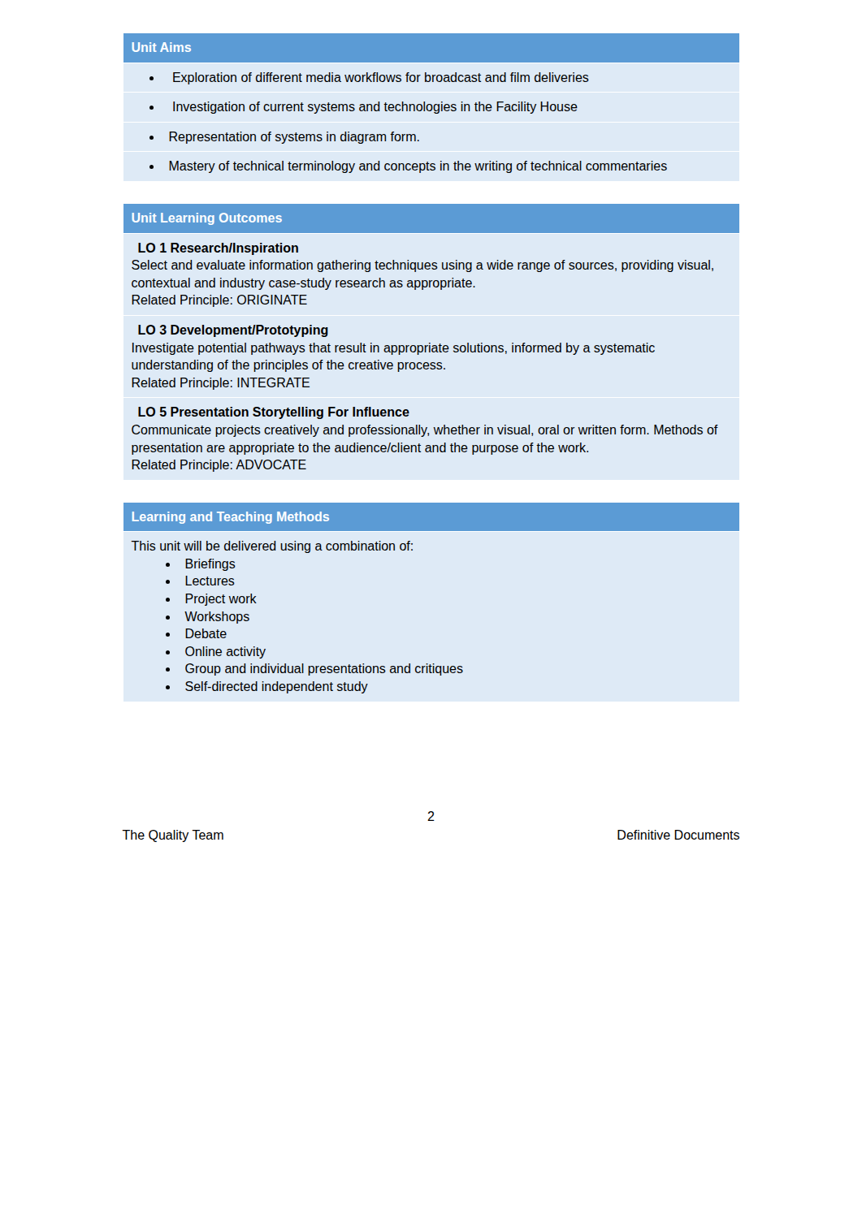| Unit Aims |
| --- |
| Exploration of different media workflows for broadcast and film deliveries |
| Investigation of current systems and technologies in the Facility House |
| Representation of systems in diagram form. |
| Mastery of technical terminology and concepts in the writing of technical commentaries |
| Unit Learning Outcomes |
| --- |
| LO 1 Research/Inspiration Select and evaluate information gathering techniques using a wide range of sources, providing visual, contextual and industry case-study research as appropriate. Related Principle: ORIGINATE |
| LO 3 Development/Prototyping Investigate potential pathways that result in appropriate solutions, informed by a systematic understanding of the principles of the creative process. Related Principle: INTEGRATE |
| LO 5 Presentation Storytelling For Influence Communicate projects creatively and professionally, whether in visual, oral or written form. Methods of presentation are appropriate to the audience/client and the purpose of the work. Related Principle: ADVOCATE |
| Learning and Teaching Methods |
| --- |
| This unit will be delivered using a combination of: Briefings Lectures Project work Workshops Debate Online activity Group and individual presentations and critiques Self-directed independent study |
2
The Quality Team Definitive Documents